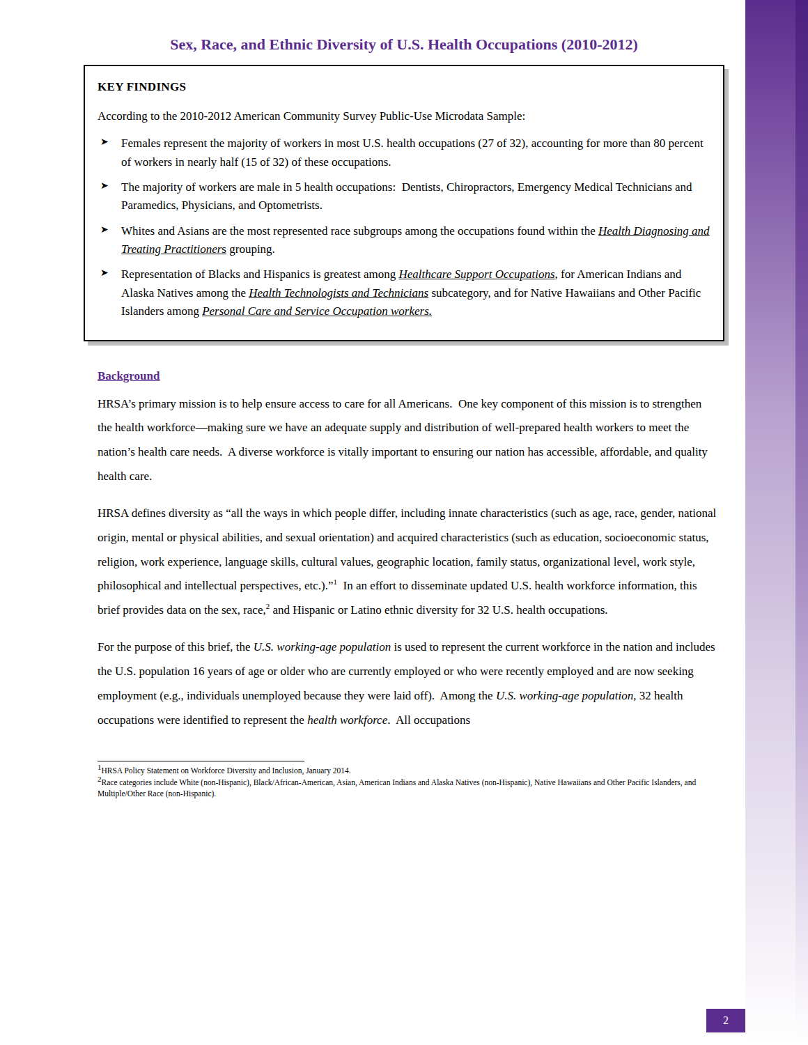Sex, Race, and Ethnic Diversity of U.S. Health Occupations (2010-2012)
KEY FINDINGS
According to the 2010-2012 American Community Survey Public-Use Microdata Sample:
Females represent the majority of workers in most U.S. health occupations (27 of 32), accounting for more than 80 percent of workers in nearly half (15 of 32) of these occupations.
The majority of workers are male in 5 health occupations: Dentists, Chiropractors, Emergency Medical Technicians and Paramedics, Physicians, and Optometrists.
Whites and Asians are the most represented race subgroups among the occupations found within the Health Diagnosing and Treating Practitioner s grouping.
Representation of Blacks and Hispanics is greatest among Healthcare Support Occupations, for American Indians and Alaska Natives among the Health Technologists and Technicians subcategory, and for Native Hawaiians and Other Pacific Islanders among Personal Care and Service Occupation workers.
Background
HRSA’s primary mission is to help ensure access to care for all Americans. One key component of this mission is to strengthen the health workforce—making sure we have an adequate supply and distribution of well-prepared health workers to meet the nation’s health care needs. A diverse workforce is vitally important to ensuring our nation has accessible, affordable, and quality health care.
HRSA defines diversity as “all the ways in which people differ, including innate characteristics (such as age, race, gender, national origin, mental or physical abilities, and sexual orientation) and acquired characteristics (such as education, socioeconomic status, religion, work experience, language skills, cultural values, geographic location, family status, organizational level, work style, philosophical and intellectual perspectives, etc.).”1 In an effort to disseminate updated U.S. health workforce information, this brief provides data on the sex, race,2 and Hispanic or Latino ethnic diversity for 32 U.S. health occupations.
For the purpose of this brief, the U.S. working-age population is used to represent the current workforce in the nation and includes the U.S. population 16 years of age or older who are currently employed or who were recently employed and are now seeking employment (e.g., individuals unemployed because they were laid off). Among the U.S. working-age population, 32 health occupations were identified to represent the health workforce. All occupations
1HRSA Policy Statement on Workforce Diversity and Inclusion, January 2014.
2Race categories include White (non-Hispanic), Black/African-American, Asian, American Indians and Alaska Natives (non-Hispanic), Native Hawaiians and Other Pacific Islanders, and Multiple/Other Race (non-Hispanic).
2